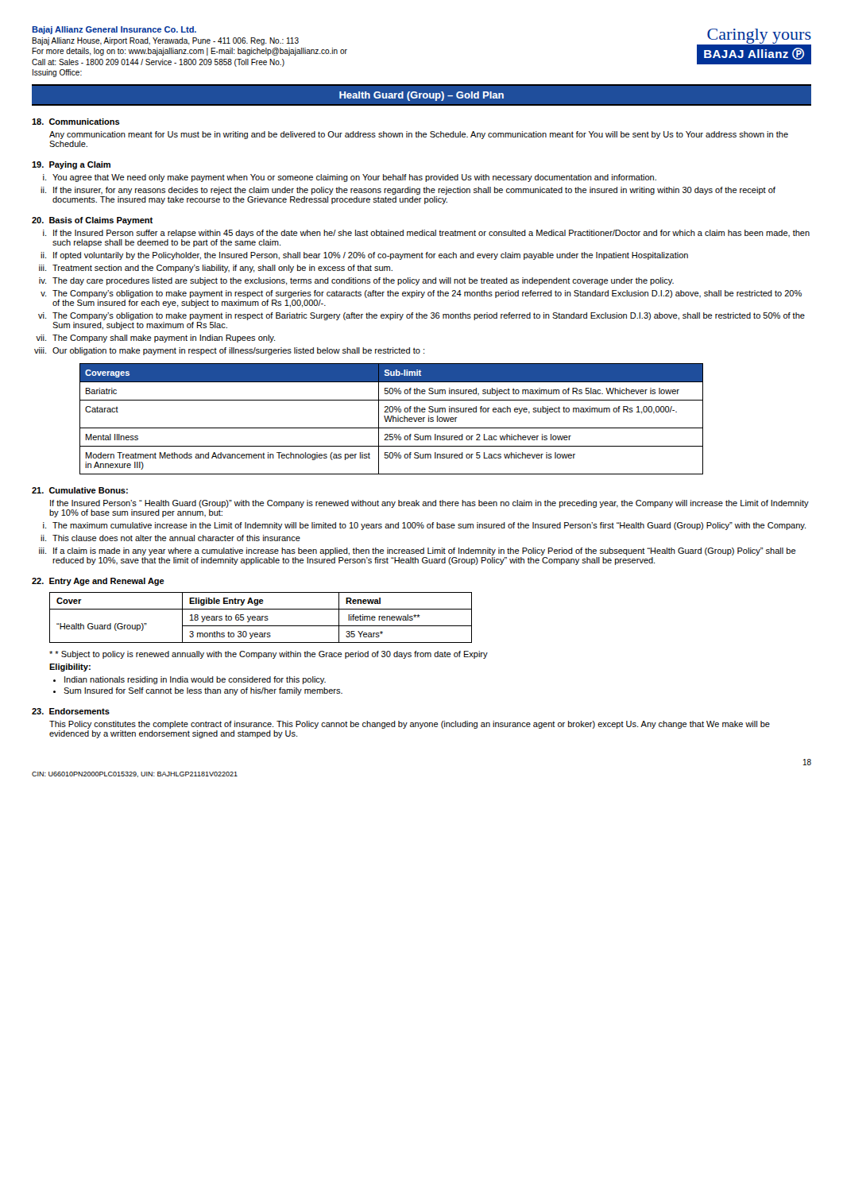Bajaj Allianz General Insurance Co. Ltd.
Bajaj Allianz House, Airport Road, Yerawada, Pune - 411 006. Reg. No.: 113
For more details, log on to: www.bajajallianz.com | E-mail: bagichelp@bajajallianz.co.in or
Call at: Sales - 1800 209 0144 / Service - 1800 209 5858 (Toll Free No.)
Issuing Office:
Caringly yours
BAJAJ Allianz Ⓟ
Health Guard (Group) – Gold Plan
18. Communications
Any communication meant for Us must be in writing and be delivered to Our address shown in the Schedule. Any communication meant for You will be sent by Us to Your address shown in the Schedule.
19. Paying a Claim
You agree that We need only make payment when You or someone claiming on Your behalf has provided Us with necessary documentation and information.
If the insurer, for any reasons decides to reject the claim under the policy the reasons regarding the rejection shall be communicated to the insured in writing within 30 days of the receipt of documents. The insured may take recourse to the Grievance Redressal procedure stated under policy.
20. Basis of Claims Payment
If the Insured Person suffer a relapse within 45 days of the date when he/ she last obtained medical treatment or consulted a Medical Practitioner/Doctor and for which a claim has been made, then such relapse shall be deemed to be part of the same claim.
If opted voluntarily by the Policyholder, the Insured Person, shall bear 10% / 20% of co-payment for each and every claim payable under the Inpatient Hospitalization
Treatment section and the Company’s liability, if any, shall only be in excess of that sum.
The day care procedures listed are subject to the exclusions, terms and conditions of the policy and will not be treated as independent coverage under the policy.
The Company’s obligation to make payment in respect of surgeries for cataracts (after the expiry of the 24 months period referred to in Standard Exclusion D.I.2) above, shall be restricted to 20% of the Sum insured for each eye, subject to maximum of Rs 1,00,000/-.
The Company’s obligation to make payment in respect of Bariatric Surgery (after the expiry of the 36 months period referred to in Standard Exclusion D.I.3) above, shall be restricted to 50% of the Sum insured, subject to maximum of Rs 5lac.
The Company shall make payment in Indian Rupees only.
Our obligation to make payment in respect of illness/surgeries listed below shall be restricted to :
| Coverages | Sub-limit |
| --- | --- |
| Bariatric | 50% of the Sum insured, subject to maximum of Rs 5lac. Whichever is lower |
| Cataract | 20% of the Sum insured for each eye, subject to maximum of Rs 1,00,000/-. Whichever is lower |
| Mental Illness | 25% of Sum Insured or 2 Lac whichever is lower |
| Modern Treatment Methods and Advancement in Technologies (as per list in Annexure III) | 50% of Sum Insured or 5 Lacs whichever is lower |
21. Cumulative Bonus:
If the Insured Person’s “ Health Guard (Group)” with the Company is renewed without any break and there has been no claim in the preceding year, the Company will increase the Limit of Indemnity by 10% of base sum insured per annum, but:
The maximum cumulative increase in the Limit of Indemnity will be limited to 10 years and 100% of base sum insured of the Insured Person’s first “Health Guard (Group) Policy” with the Company.
This clause does not alter the annual character of this insurance
If a claim is made in any year where a cumulative increase has been applied, then the increased Limit of Indemnity in the Policy Period of the subsequent “Health Guard (Group) Policy” shall be reduced by 10%, save that the limit of indemnity applicable to the Insured Person’s first “Health Guard (Group) Policy” with the Company shall be preserved.
22. Entry Age and Renewal Age
| Cover | Eligible Entry Age | Renewal |
| --- | --- | --- |
| “Health Guard (Group)” | 18 years to 65 years | lifetime renewals** |
| 3 months to 30 years | 35 Years* |
* * Subject to policy is renewed annually with the Company within the Grace period of 30 days from date of Expiry
Eligibility:
Indian nationals residing in India would be considered for this policy.
Sum Insured for Self cannot be less than any of his/her family members.
23. Endorsements
This Policy constitutes the complete contract of insurance. This Policy cannot be changed by anyone (including an insurance agent or broker) except Us. Any change that We make will be evidenced by a written endorsement signed and stamped by Us.
18 CIN: U66010PN2000PLC015329, UIN: BAJHLGP21181V022021